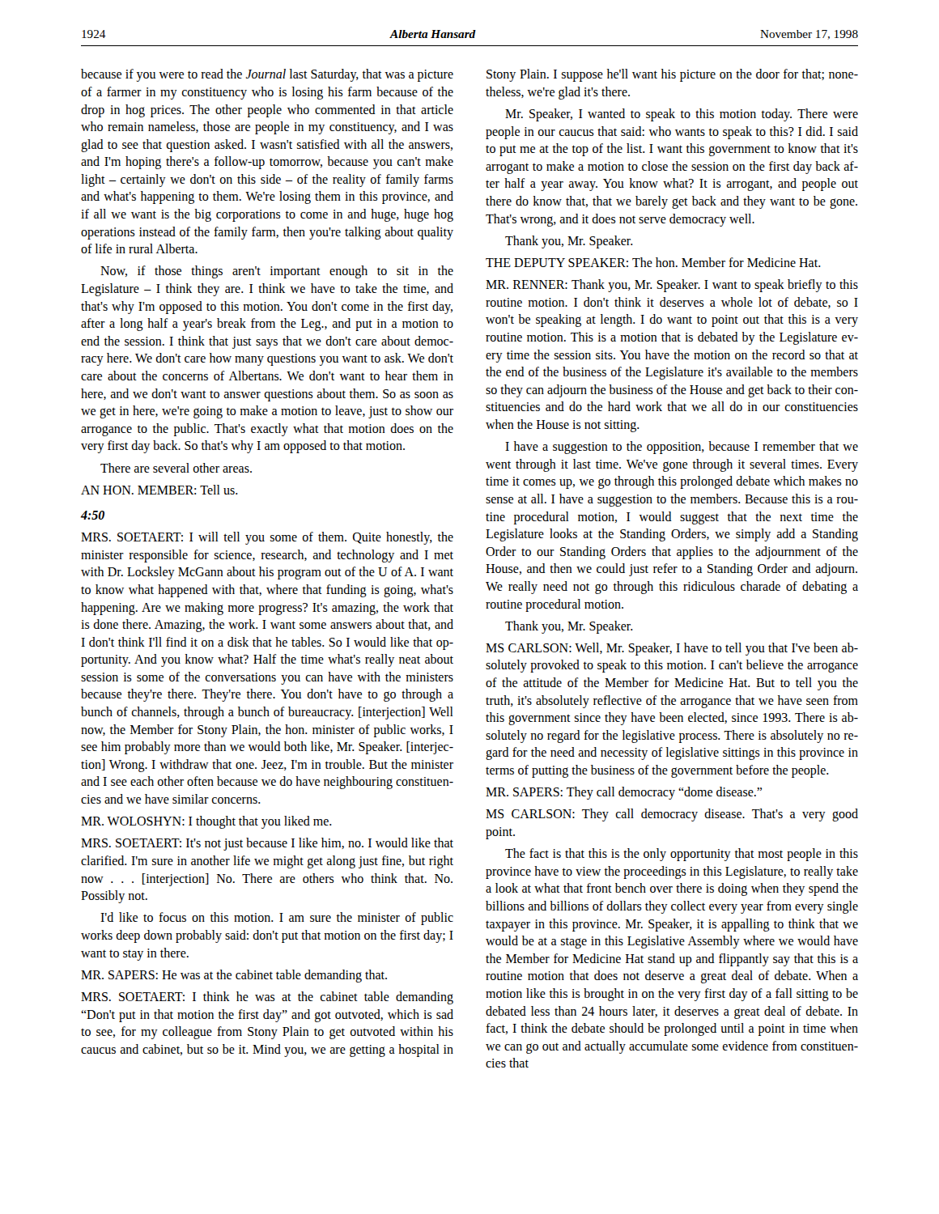1924 Alberta Hansard November 17, 1998
because if you were to read the Journal last Saturday, that was a picture of a farmer in my constituency who is losing his farm because of the drop in hog prices. The other people who commented in that article who remain nameless, those are people in my constituency, and I was glad to see that question asked. I wasn't satisfied with all the answers, and I'm hoping there's a follow-up tomorrow, because you can't make light – certainly we don't on this side – of the reality of family farms and what's happening to them. We're losing them in this province, and if all we want is the big corporations to come in and huge, huge hog operations instead of the family farm, then you're talking about quality of life in rural Alberta.
Now, if those things aren't important enough to sit in the Legislature – I think they are. I think we have to take the time, and that's why I'm opposed to this motion. You don't come in the first day, after a long half a year's break from the Leg., and put in a motion to end the session. I think that just says that we don't care about democracy here. We don't care how many questions you want to ask. We don't care about the concerns of Albertans. We don't want to hear them in here, and we don't want to answer questions about them. So as soon as we get in here, we're going to make a motion to leave, just to show our arrogance to the public. That's exactly what that motion does on the very first day back. So that's why I am opposed to that motion.
There are several other areas.
AN HON. MEMBER: Tell us.
4:50
MRS. SOETAERT: I will tell you some of them. Quite honestly, the minister responsible for science, research, and technology and I met with Dr. Locksley McGann about his program out of the U of A. I want to know what happened with that, where that funding is going, what's happening. Are we making more progress? It's amazing, the work that is done there. Amazing, the work. I want some answers about that, and I don't think I'll find it on a disk that he tables. So I would like that opportunity. And you know what? Half the time what's really neat about session is some of the conversations you can have with the ministers because they're there. They're there. You don't have to go through a bunch of channels, through a bunch of bureaucracy. [interjection] Well now, the Member for Stony Plain, the hon. minister of public works, I see him probably more than we would both like, Mr. Speaker. [interjection] Wrong. I withdraw that one. Jeez, I'm in trouble. But the minister and I see each other often because we do have neighbouring constituencies and we have similar concerns.
MR. WOLOSHYN: I thought that you liked me.
MRS. SOETAERT: It's not just because I like him, no. I would like that clarified. I'm sure in another life we might get along just fine, but right now . . . [interjection] No. There are others who think that. No. Possibly not.
I'd like to focus on this motion. I am sure the minister of public works deep down probably said: don't put that motion on the first day; I want to stay in there.
MR. SAPERS: He was at the cabinet table demanding that.
MRS. SOETAERT: I think he was at the cabinet table demanding “Don't put in that motion the first day” and got outvoted, which is sad to see, for my colleague from Stony Plain to get outvoted within his caucus and cabinet, but so be it. Mind you, we are getting a hospital in Stony Plain. I suppose he'll want his picture on the door for that; nonetheless, we're glad it's there.
Mr. Speaker, I wanted to speak to this motion today. There were people in our caucus that said: who wants to speak to this? I did. I said to put me at the top of the list. I want this government to know that it's arrogant to make a motion to close the session on the first day back after half a year away. You know what? It is arrogant, and people out there do know that, that we barely get back and they want to be gone. That's wrong, and it does not serve democracy well.
Thank you, Mr. Speaker.
THE DEPUTY SPEAKER: The hon. Member for Medicine Hat.
MR. RENNER: Thank you, Mr. Speaker. I want to speak briefly to this routine motion. I don't think it deserves a whole lot of debate, so I won't be speaking at length. I do want to point out that this is a very routine motion. This is a motion that is debated by the Legislature every time the session sits. You have the motion on the record so that at the end of the business of the Legislature it's available to the members so they can adjourn the business of the House and get back to their constituencies and do the hard work that we all do in our constituencies when the House is not sitting.
I have a suggestion to the opposition, because I remember that we went through it last time. We've gone through it several times. Every time it comes up, we go through this prolonged debate which makes no sense at all. I have a suggestion to the members. Because this is a routine procedural motion, I would suggest that the next time the Legislature looks at the Standing Orders, we simply add a Standing Order to our Standing Orders that applies to the adjournment of the House, and then we could just refer to a Standing Order and adjourn. We really need not go through this ridiculous charade of debating a routine procedural motion.
Thank you, Mr. Speaker.
MS CARLSON: Well, Mr. Speaker, I have to tell you that I've been absolutely provoked to speak to this motion. I can't believe the arrogance of the attitude of the Member for Medicine Hat. But to tell you the truth, it's absolutely reflective of the arrogance that we have seen from this government since they have been elected, since 1993. There is absolutely no regard for the legislative process. There is absolutely no regard for the need and necessity of legislative sittings in this province in terms of putting the business of the government before the people.
MR. SAPERS: They call democracy “dome disease.”
MS CARLSON: They call democracy disease. That's a very good point.
The fact is that this is the only opportunity that most people in this province have to view the proceedings in this Legislature, to really take a look at what that front bench over there is doing when they spend the billions and billions of dollars they collect every year from every single taxpayer in this province. Mr. Speaker, it is appalling to think that we would be at a stage in this Legislative Assembly where we would have the Member for Medicine Hat stand up and flippantly say that this is a routine motion that does not deserve a great deal of debate. When a motion like this is brought in on the very first day of a fall sitting to be debated less than 24 hours later, it deserves a great deal of debate. In fact, I think the debate should be prolonged until a point in time when we can go out and actually accumulate some evidence from constituencies that